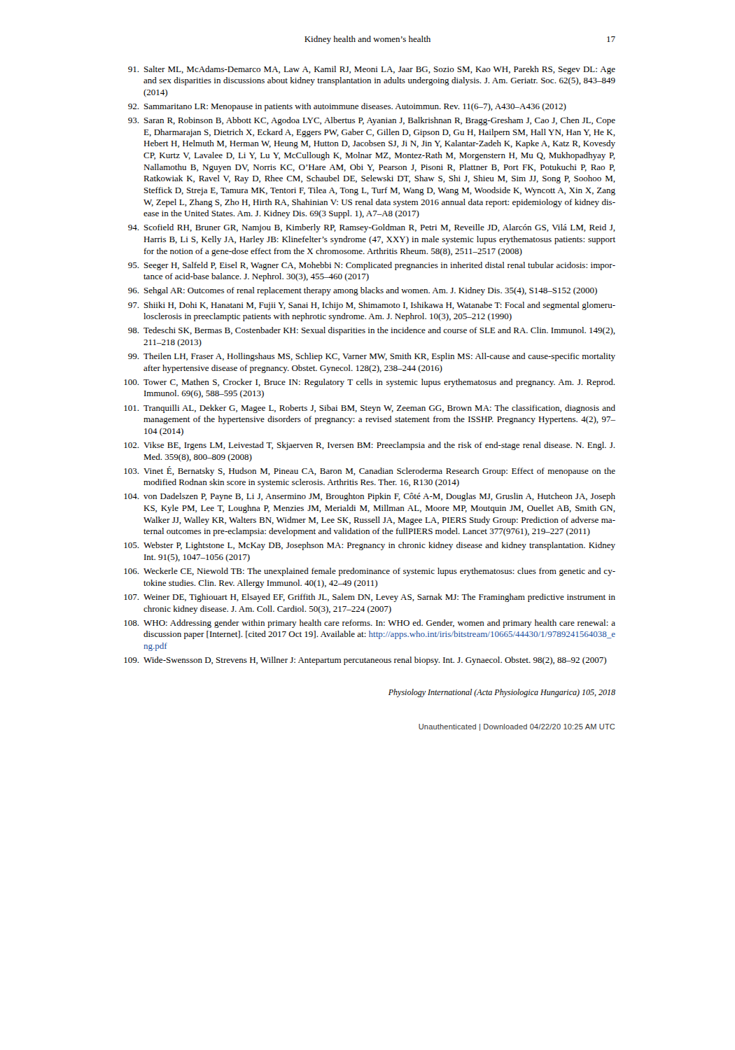Kidney health and women’s health 17
91. Salter ML, McAdams-Demarco MA, Law A, Kamil RJ, Meoni LA, Jaar BG, Sozio SM, Kao WH, Parekh RS, Segev DL: Age and sex disparities in discussions about kidney transplantation in adults undergoing dialysis. J. Am. Geriatr. Soc. 62(5), 843–849 (2014)
92. Sammaritano LR: Menopause in patients with autoimmune diseases. Autoimmun. Rev. 11(6–7), A430–A436 (2012)
93. Saran R, Robinson B, Abbott KC, Agodoa LYC, Albertus P, Ayanian J, Balkrishnan R, Bragg-Gresham J, Cao J, Chen JL, Cope E, Dharmarajan S, Dietrich X, Eckard A, Eggers PW, Gaber C, Gillen D, Gipson D, Gu H, Hailpern SM, Hall YN, Han Y, He K, Hebert H, Helmuth M, Herman W, Heung M, Hutton D, Jacobsen SJ, Ji N, Jin Y, Kalantar-Zadeh K, Kapke A, Katz R, Kovesdy CP, Kurtz V, Lavalee D, Li Y, Lu Y, McCullough K, Molnar MZ, Montez-Rath M, Morgenstern H, Mu Q, Mukhopadhyay P, Nallamothu B, Nguyen DV, Norris KC, O’Hare AM, Obi Y, Pearson J, Pisoni R, Plattner B, Port FK, Potukuchi P, Rao P, Ratkowiak K, Ravel V, Ray D, Rhee CM, Schaubel DE, Selewski DT, Shaw S, Shi J, Shieu M, Sim JJ, Song P, Soohoo M, Steffick D, Streja E, Tamura MK, Tentori F, Tilea A, Tong L, Turf M, Wang D, Wang M, Woodside K, Wyncott A, Xin X, Zang W, Zepel L, Zhang S, Zho H, Hirth RA, Shahinian V: US renal data system 2016 annual data report: epidemiology of kidney disease in the United States. Am. J. Kidney Dis. 69(3 Suppl. 1), A7–A8 (2017)
94. Scofield RH, Bruner GR, Namjou B, Kimberly RP, Ramsey-Goldman R, Petri M, Reveille JD, Alarcón GS, Vilá LM, Reid J, Harris B, Li S, Kelly JA, Harley JB: Klinefelter’s syndrome (47, XXY) in male systemic lupus erythematosus patients: support for the notion of a gene-dose effect from the X chromosome. Arthritis Rheum. 58(8), 2511–2517 (2008)
95. Seeger H, Salfeld P, Eisel R, Wagner CA, Mohebbi N: Complicated pregnancies in inherited distal renal tubular acidosis: importance of acid-base balance. J. Nephrol. 30(3), 455–460 (2017)
96. Sehgal AR: Outcomes of renal replacement therapy among blacks and women. Am. J. Kidney Dis. 35(4), S148–S152 (2000)
97. Shiiki H, Dohi K, Hanatani M, Fujii Y, Sanai H, Ichijo M, Shimamoto I, Ishikawa H, Watanabe T: Focal and segmental glomerulosclerosis in preeclamptic patients with nephrotic syndrome. Am. J. Nephrol. 10(3), 205–212 (1990)
98. Tedeschi SK, Bermas B, Costenbader KH: Sexual disparities in the incidence and course of SLE and RA. Clin. Immunol. 149(2), 211–218 (2013)
99. Theilen LH, Fraser A, Hollingshaus MS, Schliep KC, Varner MW, Smith KR, Esplin MS: All-cause and cause-specific mortality after hypertensive disease of pregnancy. Obstet. Gynecol. 128(2), 238–244 (2016)
100. Tower C, Mathen S, Crocker I, Bruce IN: Regulatory T cells in systemic lupus erythematosus and pregnancy. Am. J. Reprod. Immunol. 69(6), 588–595 (2013)
101. Tranquilli AL, Dekker G, Magee L, Roberts J, Sibai BM, Steyn W, Zeeman GG, Brown MA: The classification, diagnosis and management of the hypertensive disorders of pregnancy: a revised statement from the ISSHP. Pregnancy Hypertens. 4(2), 97–104 (2014)
102. Vikse BE, Irgens LM, Leivestad T, Skjaerven R, Iversen BM: Preeclampsia and the risk of end-stage renal disease. N. Engl. J. Med. 359(8), 800–809 (2008)
103. Vinet É, Bernatsky S, Hudson M, Pineau CA, Baron M, Canadian Scleroderma Research Group: Effect of menopause on the modified Rodnan skin score in systemic sclerosis. Arthritis Res. Ther. 16, R130 (2014)
104. von Dadelszen P, Payne B, Li J, Ansermino JM, Broughton Pipkin F, Côté A-M, Douglas MJ, Gruslin A, Hutcheon JA, Joseph KS, Kyle PM, Lee T, Loughna P, Menzies JM, Merialdi M, Millman AL, Moore MP, Moutquin JM, Ouellet AB, Smith GN, Walker JJ, Walley KR, Walters BN, Widmer M, Lee SK, Russell JA, Magee LA, PIERS Study Group: Prediction of adverse maternal outcomes in pre-eclampsia: development and validation of the fullPIERS model. Lancet 377(9761), 219–227 (2011)
105. Webster P, Lightstone L, McKay DB, Josephson MA: Pregnancy in chronic kidney disease and kidney transplantation. Kidney Int. 91(5), 1047–1056 (2017)
106. Weckerle CE, Niewold TB: The unexplained female predominance of systemic lupus erythematosus: clues from genetic and cytokine studies. Clin. Rev. Allergy Immunol. 40(1), 42–49 (2011)
107. Weiner DE, Tighiouart H, Elsayed EF, Griffith JL, Salem DN, Levey AS, Sarnak MJ: The Framingham predictive instrument in chronic kidney disease. J. Am. Coll. Cardiol. 50(3), 217–224 (2007)
108. WHO: Addressing gender within primary health care reforms. In: WHO ed. Gender, women and primary health care renewal: a discussion paper [Internet]. [cited 2017 Oct 19]. Available at: http://apps.who.int/iris/bitstream/10665/44430/1/9789241564038_eng.pdf
109. Wide-Swensson D, Strevens H, Willner J: Antepartum percutaneous renal biopsy. Int. J. Gynaecol. Obstet. 98(2), 88–92 (2007)
Physiology International (Acta Physiologica Hungarica) 105, 2018
Unauthenticated | Downloaded 04/22/20 10:25 AM UTC